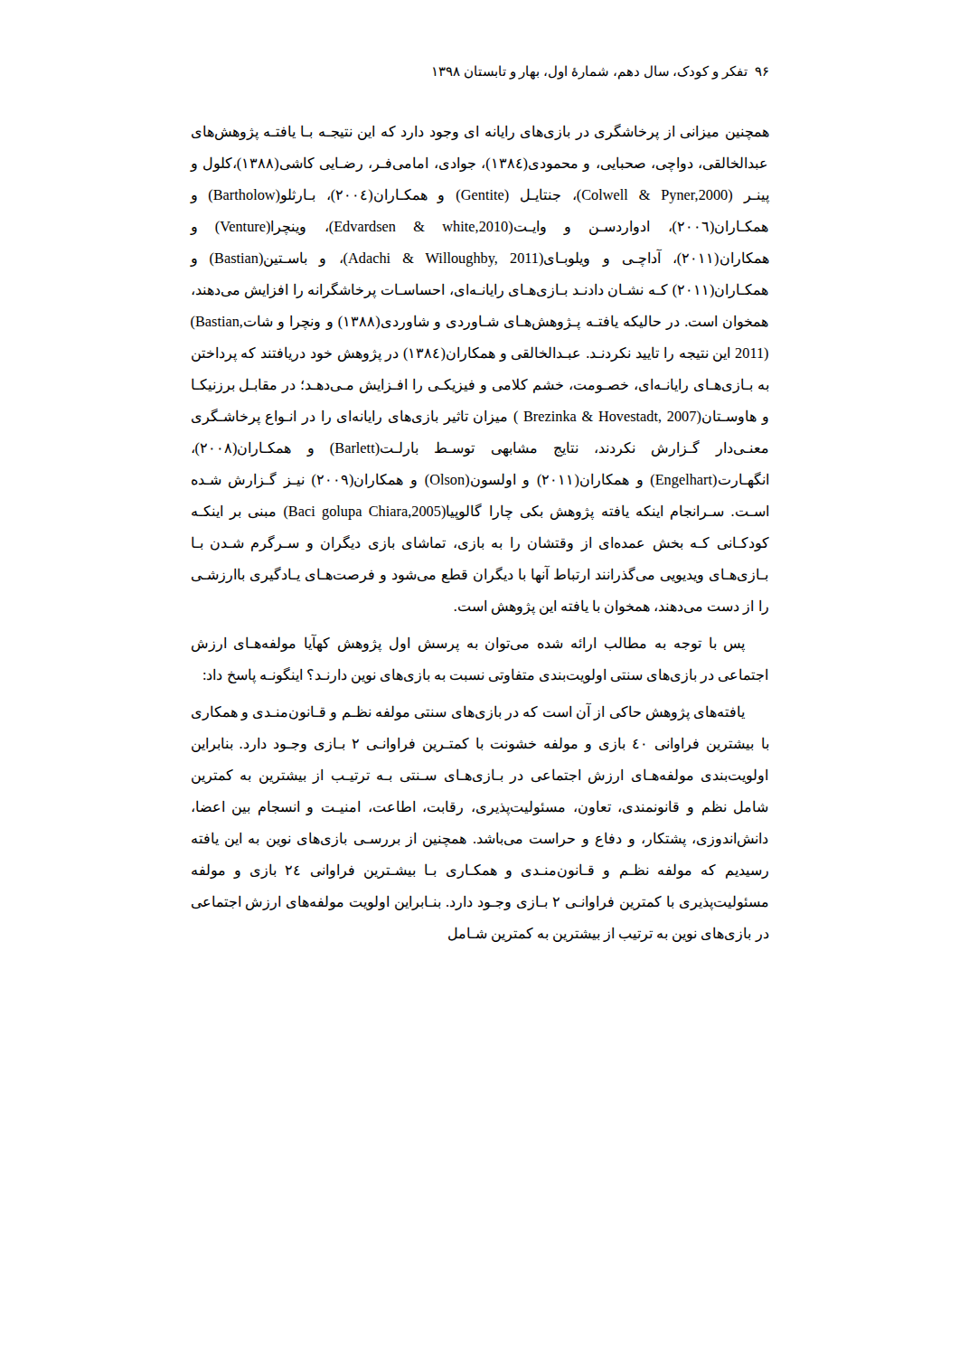۹۶ تفکر و کودک، سال دهم، شمارهٔ اول، بهار و تابستان ۱۳۹۸
همچنین میزانی از پرخاشگری در بازی‌های رایانه ای وجود دارد که این نتیجـه بـا یافتـه پژوهش‌های عبدالخالقی، دواچی، صحبایی، و محمودی(۱۳۸٤)، جوادی، امامی‌فـر، رضـایی کاشی(۱۳۸۸)،کلول و پینـر (Colwell & Pyner,2000)، جنتایـل (Gentite) و همکـاران(۲۰۰٤)، بـارثلو(Bartholow) و همکـاران(۲۰۰٦)، ادواردسـن و وایـت(Edvardsen & white,2010)، وینچرا(Venture) و همکاران(۲۰۱۱)، آداچـی و ویلوبـای(Adachi & Willoughby, 2011)، و باسـتین(Bastian) و همکـاران(۲۰۱۱) کـه نشـان دادنـد بـازی‌هـای رایانـه‌ای، احساسـات پرخاشگرانه را افزایش می‌دهند، همخوان است. در حالیکه یافتـه پـژوهش‌هـای شـاوردی و شاوردی(۱۳۸۸) و ونچرا و شات(Bastian, 2011) این نتیجه را تایید نکردنـد. عبـدالخالقی و همکاران(۱۳۸٤) در پژوهش خود دریافتند که پرداختن به بـازی‌هـای رایانـه‌ای، خصـومت، خشم کلامی و فیزیکـی را افـزایش مـی‌دهـد؛ در مقابـل برزنیکـا و هاوسـتان( Brezinka & Hovestadt, 2007) میزان تاثیر بازی‌های رایانه‌ای را در انـواع پرخاشـگری معنـی‌دار گـزارش نکردند، نتایج مشابهی توسـط بارلـت(Barlett) و همکـاران(۲۰۰۸)، انگهـارت(Engelhart) و همکاران(۲۰۱۱) و اولسون(Olson) و همکاران(۲۰۰۹) نیـز گـزارش شـده اسـت. سـرانجام اینکه یافته پژوهش بکی چارا گالوپیا(Baci golupa Chiara,2005) مبنی بر اینکـه کودکـانی کـه بخش عمده‌ای از وقتشان را به بازی، تماشای بازی دیگران و سـرگرم شـدن بـا بـازی‌هـای ویدیویی می‌گذرانند ارتباط آنها با دیگران قطع می‌شود و فرصت‌هـای یـادگیری باارزشـی را از دست می‌دهند، همخوان با یافته این پژوهش است.
پس با توجه به مطالب ارائه شده می‌توان به پرسش اول پژوهش کهآیا مولفه‌هـای ارزش اجتماعی در بازی‌های سنتی اولویت‌بندی متفاوتی نسبت به بازی‌های نوین دارنـد؟ اینگونـه پاسخ داد:
یافته‌های پژوهش حاکی از آن است که در بازی‌های سنتی مولفه نظـم و قـانون‌منـدی و همکاری با بیشترین فراوانی ٤۰ بازی و مولفه خشونت با کمتـرین فراوانـی ۲ بـازی وجـود دارد. بنابراین اولویت‌بندی مولفه‌هـای ارزش اجتماعی در بـازی‌هـای سـنتی بـه ترتیـب از بیشترین به کمترین شامل نظم و قانونمندی، تعاون، مسئولیت‌پذیری، رقابت، اطاعت، امنیـت و انسجام بین اعضا، دانش‌اندوزی، پشتکار، و دفاع و حراست می‌باشد. همچنین از بررسـی بازی‌های نوین به این یافته رسیدیم که مولفه نظـم و قـانون‌منـدی و همکـاری بـا بیشـترین فراوانی ۲٤ بازی و مولفه مسئولیت‌پذیری با کمترین فراوانـی ۲ بـازی وجـود دارد. بنـابراین اولویت مولفه‌های ارزش اجتماعی در بازی‌های نوین به ترتیب از بیشترین به کمترین شـامل